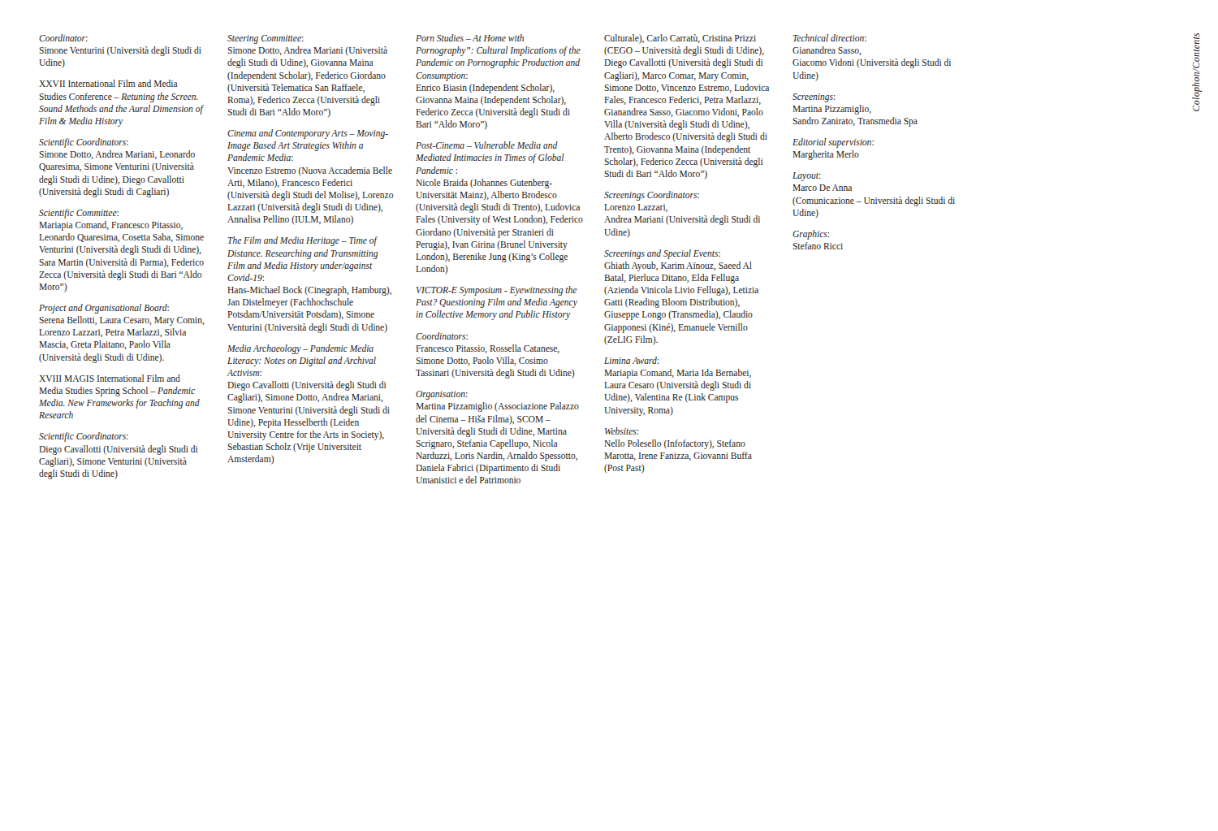Colophon/Contents
Coordinator:
Simone Venturini (Università degli Studi di Udine)
XXVII International Film and Media Studies Conference – Retuning the Screen. Sound Methods and the Aural Dimension of Film & Media History
Scientific Coordinators:
Simone Dotto, Andrea Mariani, Leonardo Quaresima, Simone Venturini (Università degli Studi di Udine), Diego Cavallotti (Università degli Studi di Cagliari)
Scientific Committee:
Mariapia Comand, Francesco Pitassio, Leonardo Quaresima, Cosetta Saba, Simone Venturini (Università degli Studi di Udine), Sara Martin (Università di Parma), Federico Zecca (Università degli Studi di Bari “Aldo Moro”)
Project and Organisational Board:
Serena Bellotti, Laura Cesaro, Mary Comin, Lorenzo Lazzari, Petra Marlazzi, Silvia Mascia, Greta Plaitano, Paolo Villa (Università degli Studi di Udine).
XVIII MAGIS International Film and Media Studies Spring School – Pandemic Media. New Frameworks for Teaching and Research
Scientific Coordinators:
Diego Cavallotti (Università degli Studi di Cagliari), Simone Venturini (Università degli Studi di Udine)
Steering Committee:
Simone Dotto, Andrea Mariani (Università degli Studi di Udine), Giovanna Maina (Independent Scholar), Federico Giordano (Università Telematica San Raffaele, Roma), Federico Zecca (Università degli Studi di Bari “Aldo Moro”)
Cinema and Contemporary Arts – Moving-Image Based Art Strategies Within a Pandemic Media:
Vincenzo Estremo (Nuova Accademia Belle Arti, Milano), Francesco Federici (Università degli Studi del Molise), Lorenzo Lazzari (Università degli Studi di Udine), Annalisa Pellino (IULM, Milano)
The Film and Media Heritage – Time of Distance. Researching and Transmitting Film and Media History under/against Covid-19:
Hans-Michael Bock (Cinegraph, Hamburg), Jan Distelmeyer (Fachhochschule Potsdam/Universität Potsdam), Simone Venturini (Università degli Studi di Udine)
Media Archaeology – Pandemic Media Literacy: Notes on Digital and Archival Activism:
Diego Cavallotti (Università degli Studi di Cagliari), Simone Dotto, Andrea Mariani, Simone Venturini (Università degli Studi di Udine), Pepita Hesselberth (Leiden University Centre for the Arts in Society), Sebastian Scholz (Vrije Universiteit Amsterdam)
Porn Studies – At Home with Pornography”: Cultural Implications of the Pandemic on Pornographic Production and Consumption:
Enrico Biasin (Independent Scholar), Giovanna Maina (Independent Scholar), Federico Zecca (Università degli Studi di Bari “Aldo Moro”)
Post-Cinema – Vulnerable Media and Mediated Intimacies in Times of Global Pandemic :
Nicole Braida (Johannes Gutenberg-Universität Mainz), Alberto Brodesco (Università degli Studi di Trento), Ludovica Fales (University of West London), Federico Giordano (Università per Stranieri di Perugia), Ivan Girina (Brunel University London), Berenike Jung (King’s College London)
VICTOR-E Symposium - Eyewitnessing the Past? Questioning Film and Media Agency in Collective Memory and Public History
Coordinators:
Francesco Pitassio, Rossella Catanese, Simone Dotto, Paolo Villa, Cosimo Tassinari (Università degli Studi di Udine)
Organisation:
Martina Pizzamiglio (Associazione Palazzo del Cinema – Hiša Filma), SCOM – Università degli Studi di Udine, Martina Scrignaro, Stefania Capellupo, Nicola Narduzzi, Loris Nardin, Arnaldo Spessotto, Daniela Fabrici (Dipartimento di Studi Umanistici e del Patrimonio
Culturale), Carlo Carratù, Cristina Prizzi (CEGO – Università degli Studi di Udine), Diego Cavallotti (Università degli Studi di Cagliari), Marco Comar, Mary Comin, Simone Dotto, Vincenzo Estremo, Ludovica Fales, Francesco Federici, Petra Marlazzi, Gianandrea Sasso, Giacomo Vidoni, Paolo Villa (Università degli Studi di Udine), Alberto Brodesco (Università degli Studi di Trento), Giovanna Maina (Independent Scholar), Federico Zecca (Università degli Studi di Bari “Aldo Moro”)
Screenings Coordinators:
Lorenzo Lazzari,
Andrea Mariani (Università degli Studi di Udine)
Screenings and Special Events:
Ghiath Ayoub, Karim Aïnouz, Saeed Al Batal, Pierluca Ditano, Elda Felluga (Azienda Vinicola Livio Felluga), Letizia Gatti (Reading Bloom Distribution), Giuseppe Longo (Transmedia), Claudio Giapponesi (Kiné), Emanuele Vernillo (ZeLIG Film).
Limina Award:
Mariapia Comand, Maria Ida Bernabei, Laura Cesaro (Università degli Studi di Udine), Valentina Re (Link Campus University, Roma)
Websites:
Nello Polesello (Infofactory), Stefano Marotta, Irene Fanizza, Giovanni Buffa (Post Past)
Technical direction:
Gianandrea Sasso,
Giacomo Vidoni (Università degli Studi di Udine)
Screenings:
Martina Pizzamiglio,
Sandro Zanirato, Transmedia Spa
Editorial supervision:
Margherita Merlo
Layout:
Marco De Anna
(Comunicazione – Università degli Studi di Udine)
Graphics:
Stefano Ricci